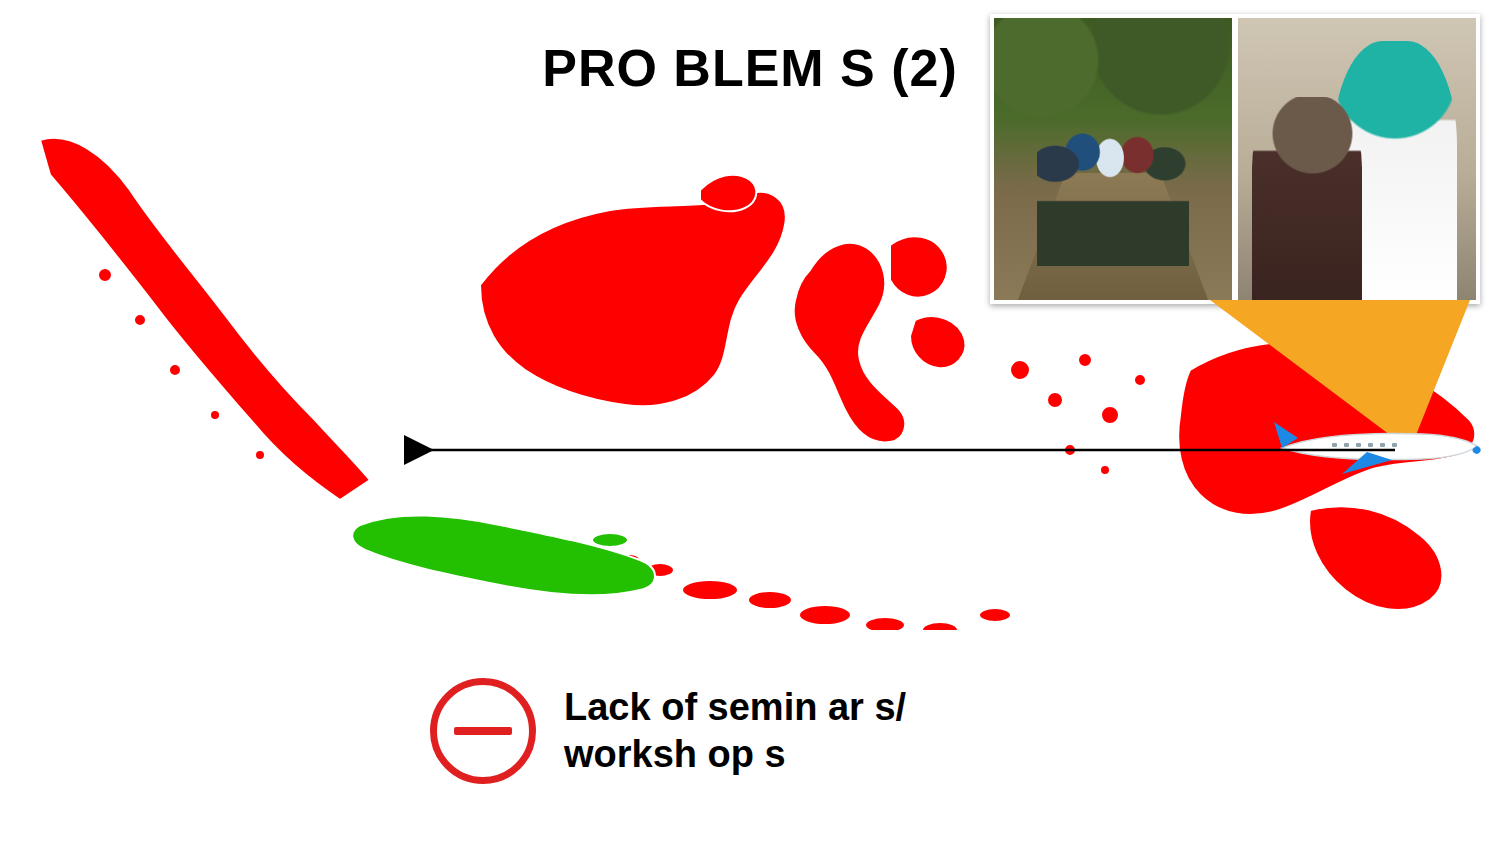PRO BLEM S (2)
Lack of semin ar s/
worksh op s